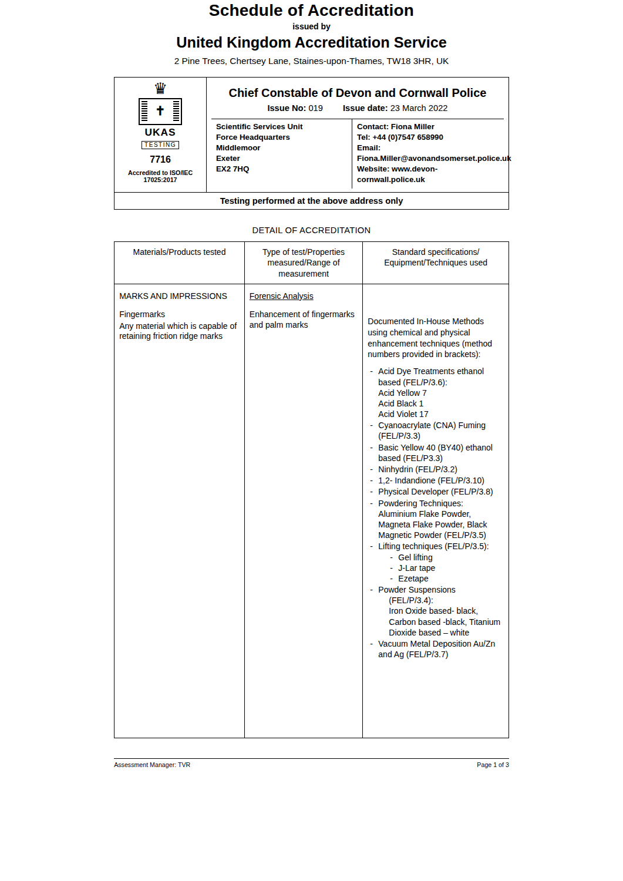Schedule of Accreditation
issued by
United Kingdom Accreditation Service
2 Pine Trees, Chertsey Lane, Staines-upon-Thames, TW18 3HR, UK
| ♛ ✝ UKAS TESTING 7716 Accredited to ISO/IEC 17025:2017 | Chief Constable of Devon and Cornwall Police Issue No: 019 Issue date: 23 March 2022 / Scientific Services Unit Force Headquarters Middlemoor Exeter EX2 7HQ / Contact: Fiona Miller Tel: +44 (0)7547 658990 Email: Fiona.Miller@avonandsomerset.police.uk Website: www.devon-cornwall.police.uk / |
Testing performed at the above address only
DETAIL OF ACCREDITATION
| Materials/Products tested | Type of test/Properties measured/Range of measurement | Standard specifications/ Equipment/Techniques used |
| --- | --- | --- |
| MARKS AND IMPRESSIONS Fingermarks Any material which is capable of retaining friction ridge marks | Forensic Analysis Enhancement of fingermarks and palm marks | Documented In-House Methods using chemical and physical enhancement techniques (method numbers provided in brackets): Acid Dye Treatments ethanol based (FEL/P/3.6): Acid Yellow 7 Acid Black 1 Acid Violet 17 Cyanoacrylate (CNA) Fuming (FEL/P/3.3) Basic Yellow 40 (BY40) ethanol based (FEL/P3.3) Ninhydrin (FEL/P/3.2) 1,2- Indandione (FEL/P/3.10) Physical Developer (FEL/P/3.8) Powdering Techniques: Aluminium Flake Powder, Magneta Flake Powder, Black Magnetic Powder (FEL/P/3.5) Lifting techniques (FEL/P/3.5): Gel lifting J-Lar tape Ezetape Powder Suspensions (FEL/P/3.4): Iron Oxide based- black, Carbon based -black, Titanium Dioxide based – white Vacuum Metal Deposition Au/Zn and Ag (FEL/P/3.7) |
Assessment Manager: TVR
Page 1 of 3